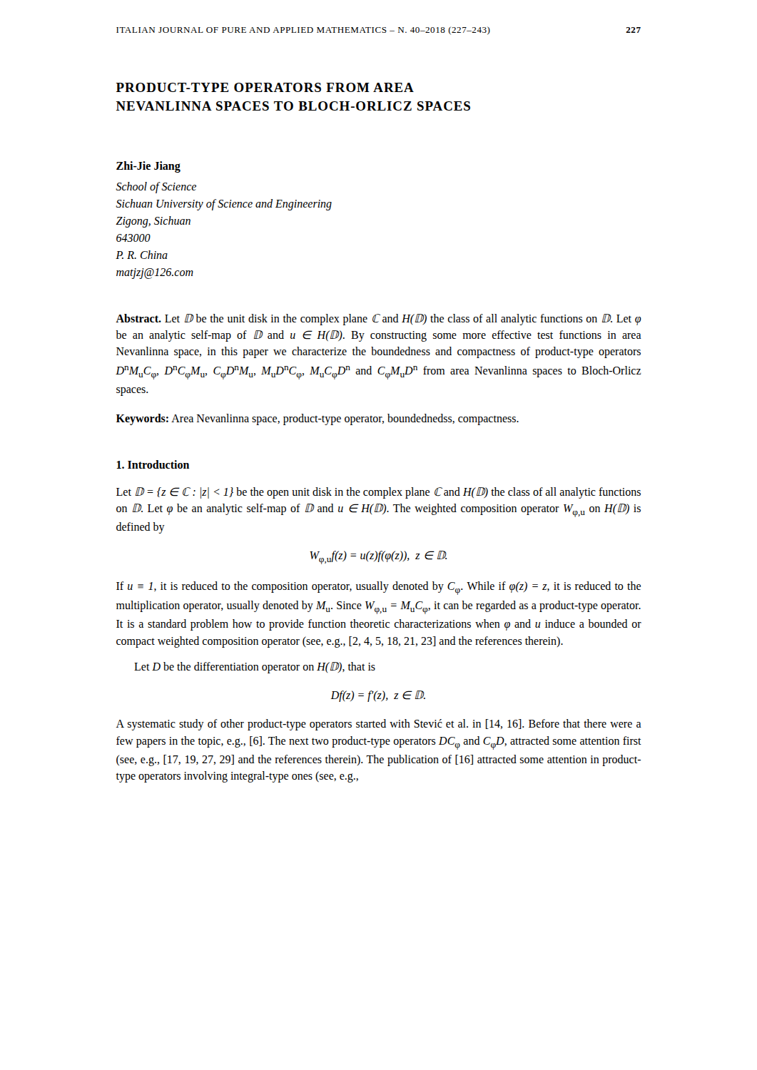ITALIAN JOURNAL OF PURE AND APPLIED MATHEMATICS – N. 40–2018 (227–243) 227
Product-type operators from area
Nevanlinna spaces to Bloch-Orlicz spaces
Zhi-Jie Jiang
School of Science
Sichuan University of Science and Engineering
Zigong, Sichuan
643000
P. R. China
matjzj@126.com
Abstract. Let 𝔻 be the unit disk in the complex plane ℂ and H(𝔻) the class of all analytic functions on 𝔻. Let φ be an analytic self-map of 𝔻 and u ∈ H(𝔻). By constructing some more effective test functions in area Nevanlinna space, in this paper we characterize the boundedness and compactness of product-type operators DnMuCφ, DnCφMu, CφDnMu, MuDnCφ, MuCφDn and CφMuDn from area Nevanlinna spaces to Bloch-Orlicz spaces.
Keywords: Area Nevanlinna space, product-type operator, boundednedss, compactness.
1. Introduction
Let 𝔻 = {z ∈ ℂ : |z| < 1} be the open unit disk in the complex plane ℂ and H(𝔻) the class of all analytic functions on 𝔻. Let φ be an analytic self-map of 𝔻 and u ∈ H(𝔻). The weighted composition operator Wφ,u on H(𝔻) is defined by
Wφ,uf(z) = u(z)f(φ(z)), z ∈ 𝔻.
If u ≡ 1, it is reduced to the composition operator, usually denoted by Cφ. While if φ(z) = z, it is reduced to the multiplication operator, usually denoted by Mu. Since Wφ,u = MuCφ, it can be regarded as a product-type operator. It is a standard problem how to provide function theoretic characterizations when φ and u induce a bounded or compact weighted composition operator (see, e.g., [2, 4, 5, 18, 21, 23] and the references therein).
Let D be the differentiation operator on H(𝔻), that is
Df(z) = f′(z), z ∈ 𝔻.
A systematic study of other product-type operators started with Stević et al. in [14, 16]. Before that there were a few papers in the topic, e.g., [6]. The next two product-type operators DCφ and CφD, attracted some attention first (see, e.g., [17, 19, 27, 29] and the references therein). The publication of [16] attracted some attention in product-type operators involving integral-type ones (see, e.g.,